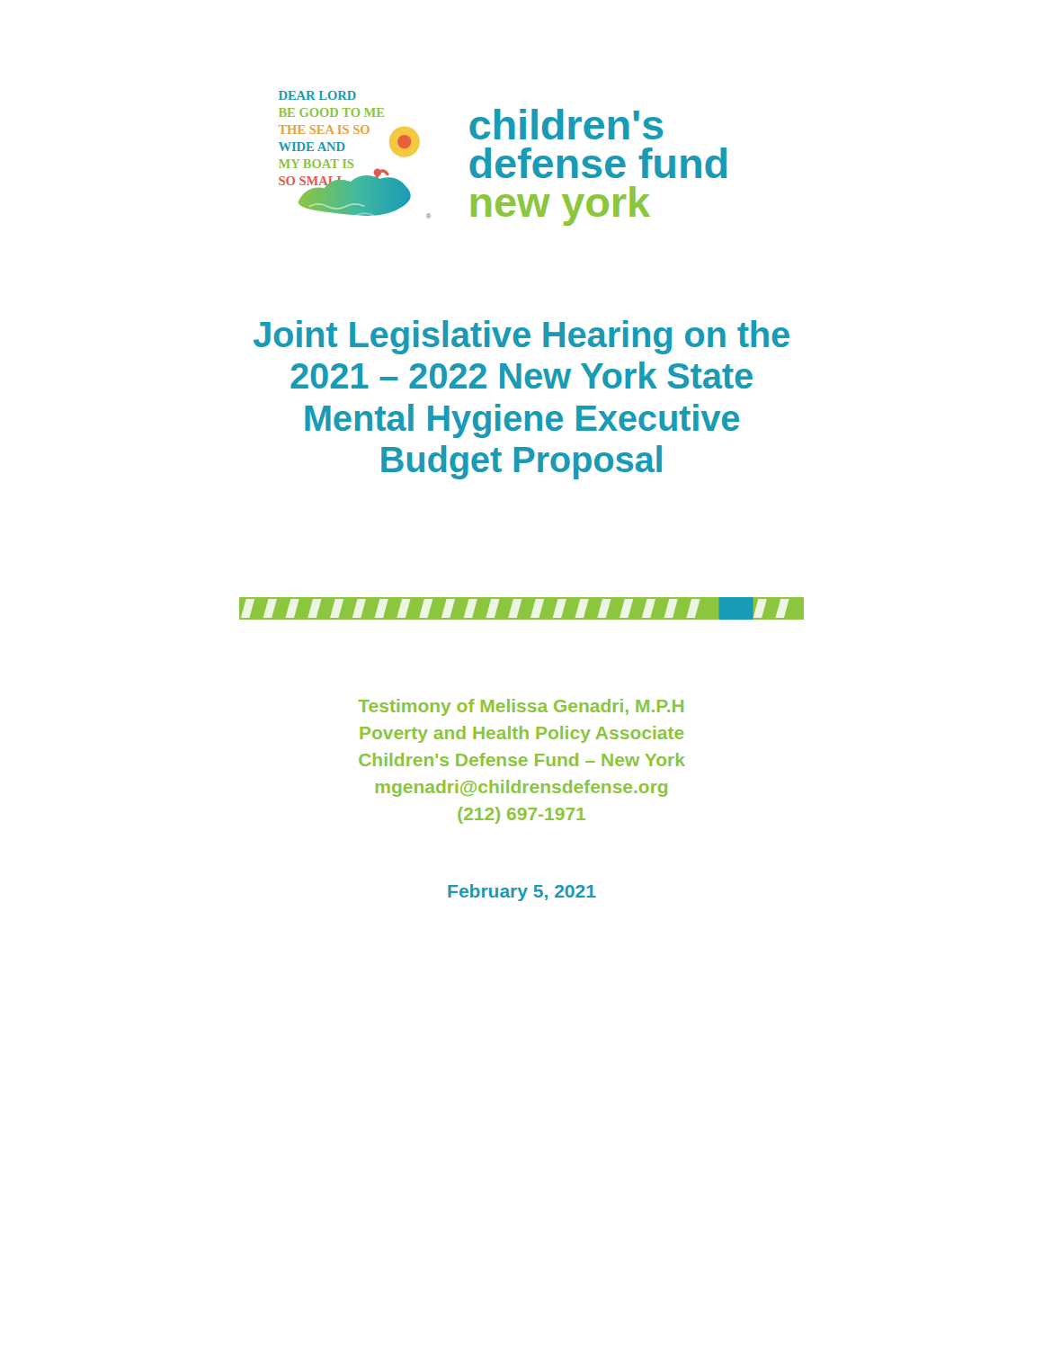Children's Defense Fund logo artwork DEAR LORD BE GOOD TO ME THE SEA IS SO WIDE AND MY BOAT IS SO SMALL ®
children's defense fund new york
Joint Legislative Hearing on the 2021 – 2022 New York State Mental Hygiene Executive Budget Proposal
Testimony of Melissa Genadri, M.P.H
Poverty and Health Policy Associate
Children's Defense Fund – New York
mgenadri@childrensdefense.org
(212) 697-1971
February 5, 2021